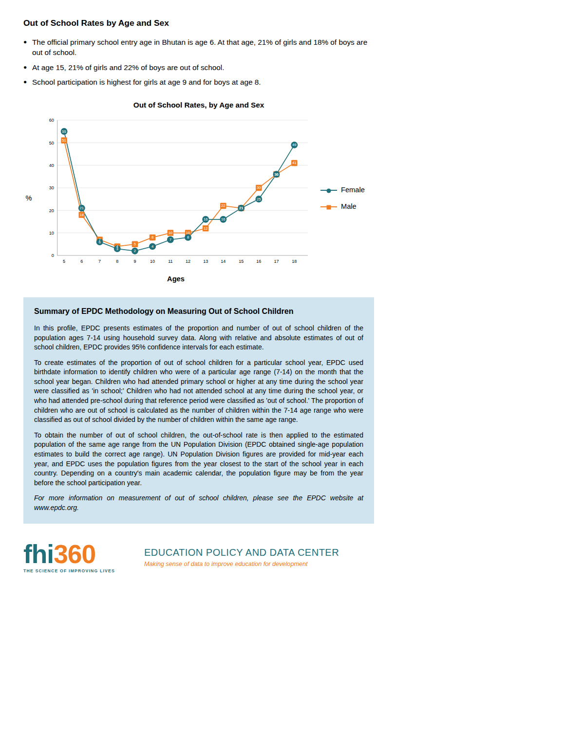Out of School Rates by Age and Sex
The official primary school entry age in Bhutan is age 6. At that age, 21% of girls and 18% of boys are out of school.
At age 15, 21% of girls and 22% of boys are out of school.
School participation is highest for girls at age 9 and for boys at age 8.
Out of School Rates, by Age and Sex
%
60 50 40 30 20 10 0 5 6 7 8 9 10 11 12 13 14 15 16 17 18 51 18 7 4 5 8 10 10 12 22 21 30 36 41 55 21 6 3 2 4 7 8 16 16 21 25 36 49
Ages
Female
Male
Summary of EPDC Methodology on Measuring Out of School Children
In this profile, EPDC presents estimates of the proportion and number of out of school children of the population ages 7-14 using household survey data. Along with relative and absolute estimates of out of school children, EPDC provides 95% confidence intervals for each estimate.
To create estimates of the proportion of out of school children for a particular school year, EPDC used birthdate information to identify children who were of a particular age range (7-14) on the month that the school year began. Children who had attended primary school or higher at any time during the school year were classified as 'in school;' Children who had not attended school at any time during the school year, or who had attended pre-school during that reference period were classified as 'out of school.' The proportion of children who are out of school is calculated as the number of children within the 7-14 age range who were classified as out of school divided by the number of children within the same age range.
To obtain the number of out of school children, the out-of-school rate is then applied to the estimated population of the same age range from the UN Population Division (EPDC obtained single-age population estimates to build the correct age range). UN Population Division figures are provided for mid-year each year, and EPDC uses the population figures from the year closest to the start of the school year in each country. Depending on a country's main academic calendar, the population figure may be from the year before the school participation year.
For more information on measurement of out of school children, please see the EPDC website at www.epdc.org.
fhi 360 THE SCIENCE OF IMPROVING LIVES
EDUCATION POLICY AND DATA CENTER
Making sense of data to improve education for development